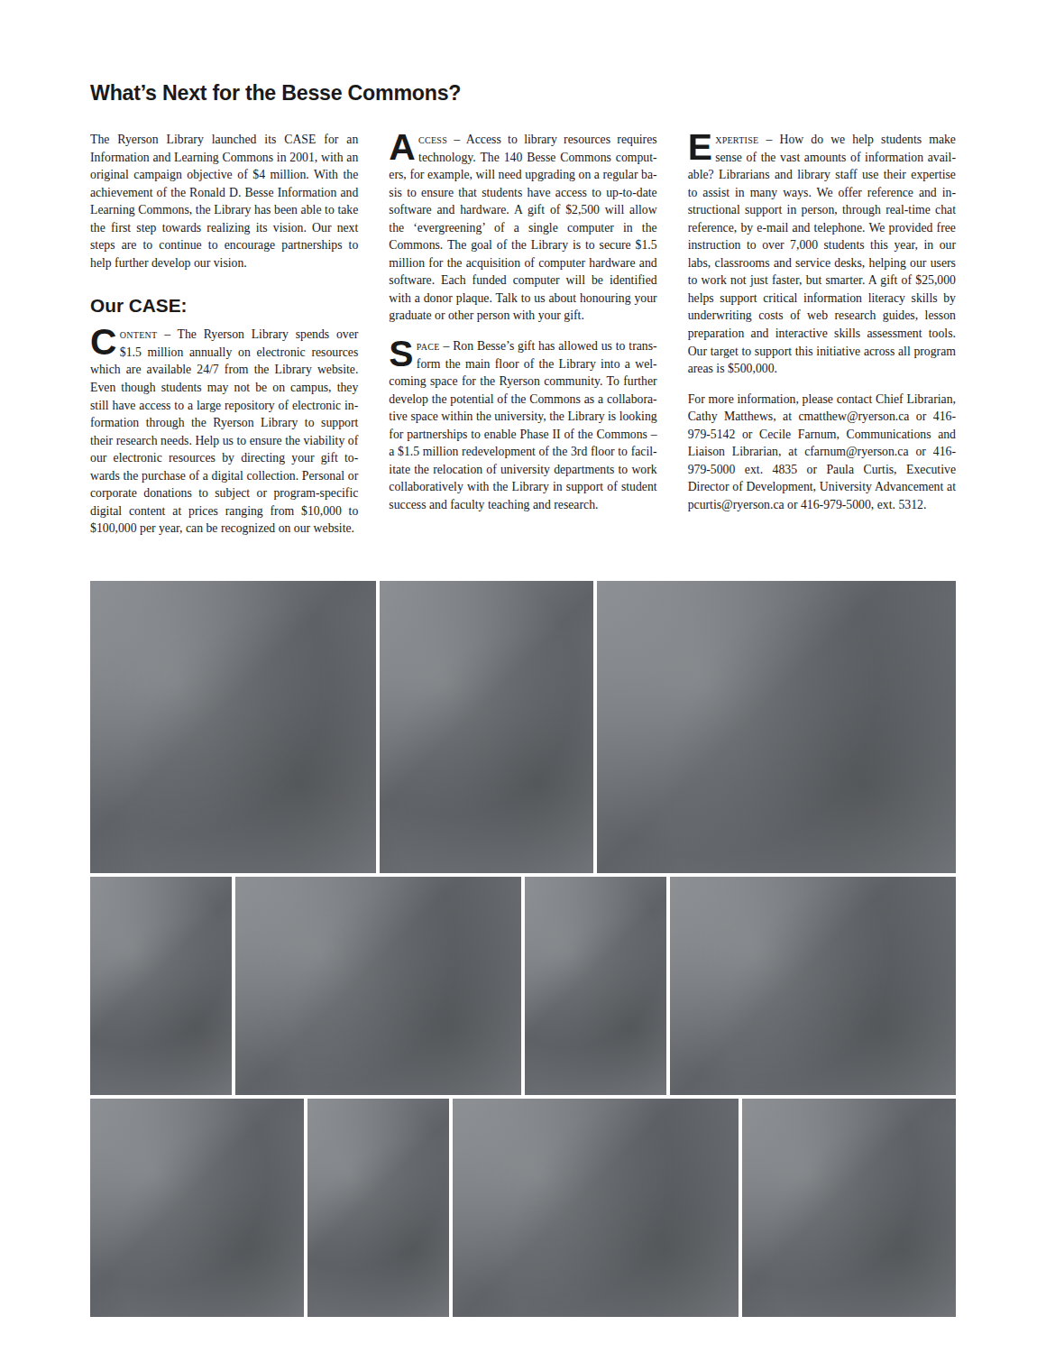What’s Next for the Besse Commons?
The Ryerson Library launched its CASE for an Information and Learning Commons in 2001, with an original campaign objective of $4 million. With the achievement of the Ronald D. Besse Information and Learning Commons, the Library has been able to take the first step towards realizing its vision. Our next steps are to continue to encourage partnerships to help further develop our vision.
Our CASE:
Content – The Ryerson Library spends over $1.5 million annually on electronic resources which are available 24/7 from the Library website. Even though students may not be on campus, they still have access to a large repository of electronic information through the Ryerson Library to support their research needs. Help us to ensure the viability of our electronic resources by directing your gift towards the purchase of a digital collection. Personal or corporate donations to subject or program-specific digital content at prices ranging from $10,000 to $100,000 per year, can be recognized on our website.
Access – Access to library resources requires technology. The 140 Besse Commons computers, for example, will need upgrading on a regular basis to ensure that students have access to up-to-date software and hardware. A gift of $2,500 will allow the ‘evergreening’ of a single computer in the Commons. The goal of the Library is to secure $1.5 million for the acquisition of computer hardware and software. Each funded computer will be identified with a donor plaque. Talk to us about honouring your graduate or other person with your gift.
Space – Ron Besse’s gift has allowed us to transform the main floor of the Library into a welcoming space for the Ryerson community. To further develop the potential of the Commons as a collaborative space within the university, the Library is looking for partnerships to enable Phase II of the Commons – a $1.5 million redevelopment of the 3rd floor to facilitate the relocation of university departments to work collaboratively with the Library in support of student success and faculty teaching and research.
Expertise – How do we help students make sense of the vast amounts of information available? Librarians and library staff use their expertise to assist in many ways. We offer reference and instructional support in person, through real-time chat reference, by e-mail and telephone. We provided free instruction to over 7,000 students this year, in our labs, classrooms and service desks, helping our users to work not just faster, but smarter. A gift of $25,000 helps support critical information literacy skills by underwriting costs of web research guides, lesson preparation and interactive skills assessment tools. Our target to support this initiative across all program areas is $500,000.
For more information, please contact Chief Librarian, Cathy Matthews, at cmatthew@ryerson.ca or 416-979-5142 or Cecile Farnum, Communications and Liaison Librarian, at cfarnum@ryerson.ca or 416-979-5000 ext. 4835 or Paula Curtis, Executive Director of Development, University Advancement at pcurtis@ryerson.ca or 416-979-5000, ext. 5312.